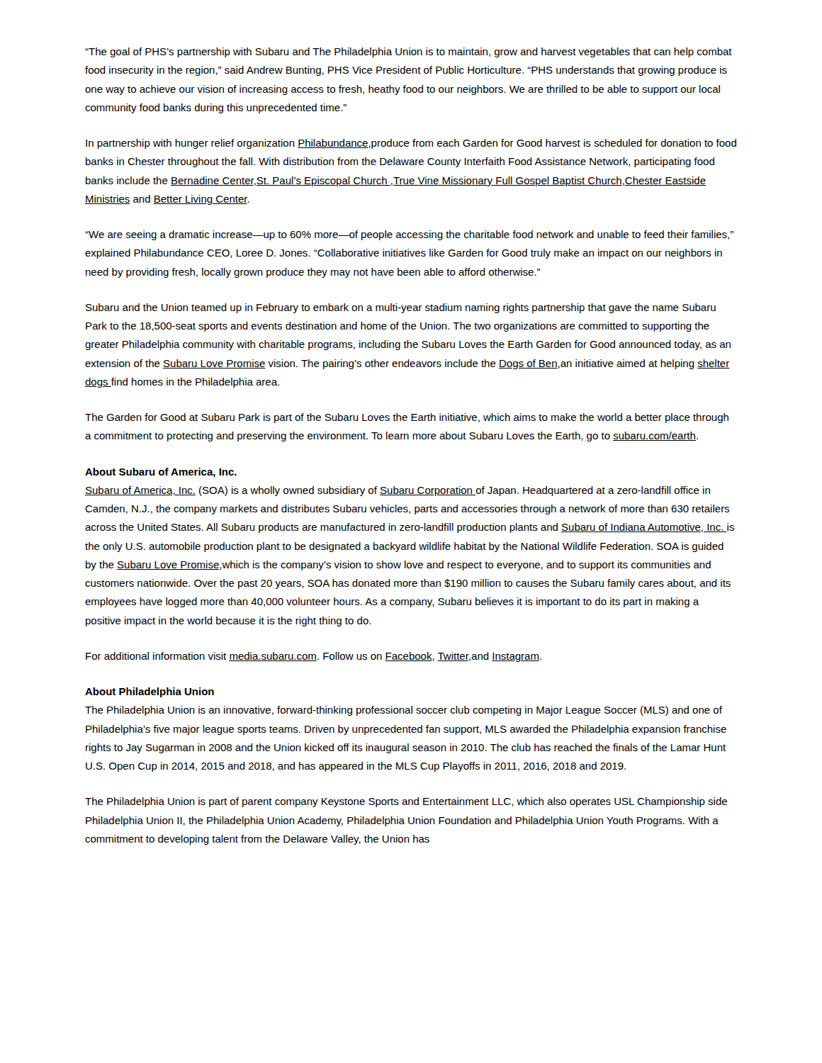“The goal of PHS’s partnership with Subaru and The Philadelphia Union is to maintain, grow and harvest vegetables that can help combat food insecurity in the region,” said Andrew Bunting, PHS Vice President of Public Horticulture. “PHS understands that growing produce is one way to achieve our vision of increasing access to fresh, heathy food to our neighbors. We are thrilled to be able to support our local community food banks during this unprecedented time.”
In partnership with hunger relief organization Philabundance,produce from each Garden for Good harvest is scheduled for donation to food banks in Chester throughout the fall. With distribution from the Delaware County Interfaith Food Assistance Network, participating food banks include the Bernadine Center,St. Paul’s Episcopal Church ,True Vine Missionary Full Gospel Baptist Church,Chester Eastside Ministries and Better Living Center.
“We are seeing a dramatic increase—up to 60% more—of people accessing the charitable food network and unable to feed their families,” explained Philabundance CEO, Loree D. Jones. “Collaborative initiatives like Garden for Good truly make an impact on our neighbors in need by providing fresh, locally grown produce they may not have been able to afford otherwise.”
Subaru and the Union teamed up in February to embark on a multi-year stadium naming rights partnership that gave the name Subaru Park to the 18,500-seat sports and events destination and home of the Union. The two organizations are committed to supporting the greater Philadelphia community with charitable programs, including the Subaru Loves the Earth Garden for Good announced today, as an extension of the Subaru Love Promise vision. The pairing’s other endeavors include the Dogs of Ben,an initiative aimed at helping shelter dogs find homes in the Philadelphia area.
The Garden for Good at Subaru Park is part of the Subaru Loves the Earth initiative, which aims to make the world a better place through a commitment to protecting and preserving the environment. To learn more about Subaru Loves the Earth, go to subaru.com/earth.
About Subaru of America, Inc.
Subaru of America, Inc. (SOA) is a wholly owned subsidiary of Subaru Corporation of Japan. Headquartered at a zero-landfill office in Camden, N.J., the company markets and distributes Subaru vehicles, parts and accessories through a network of more than 630 retailers across the United States. All Subaru products are manufactured in zero-landfill production plants and Subaru of Indiana Automotive, Inc. is the only U.S. automobile production plant to be designated a backyard wildlife habitat by the National Wildlife Federation. SOA is guided by the Subaru Love Promise,which is the company’s vision to show love and respect to everyone, and to support its communities and customers nationwide. Over the past 20 years, SOA has donated more than $190 million to causes the Subaru family cares about, and its employees have logged more than 40,000 volunteer hours. As a company, Subaru believes it is important to do its part in making a positive impact in the world because it is the right thing to do.
For additional information visit media.subaru.com. Follow us on Facebook, Twitter,and Instagram.
About Philadelphia Union
The Philadelphia Union is an innovative, forward-thinking professional soccer club competing in Major League Soccer (MLS) and one of Philadelphia’s five major league sports teams. Driven by unprecedented fan support, MLS awarded the Philadelphia expansion franchise rights to Jay Sugarman in 2008 and the Union kicked off its inaugural season in 2010. The club has reached the finals of the Lamar Hunt U.S. Open Cup in 2014, 2015 and 2018, and has appeared in the MLS Cup Playoffs in 2011, 2016, 2018 and 2019.
The Philadelphia Union is part of parent company Keystone Sports and Entertainment LLC, which also operates USL Championship side Philadelphia Union II, the Philadelphia Union Academy, Philadelphia Union Foundation and Philadelphia Union Youth Programs. With a commitment to developing talent from the Delaware Valley, the Union has